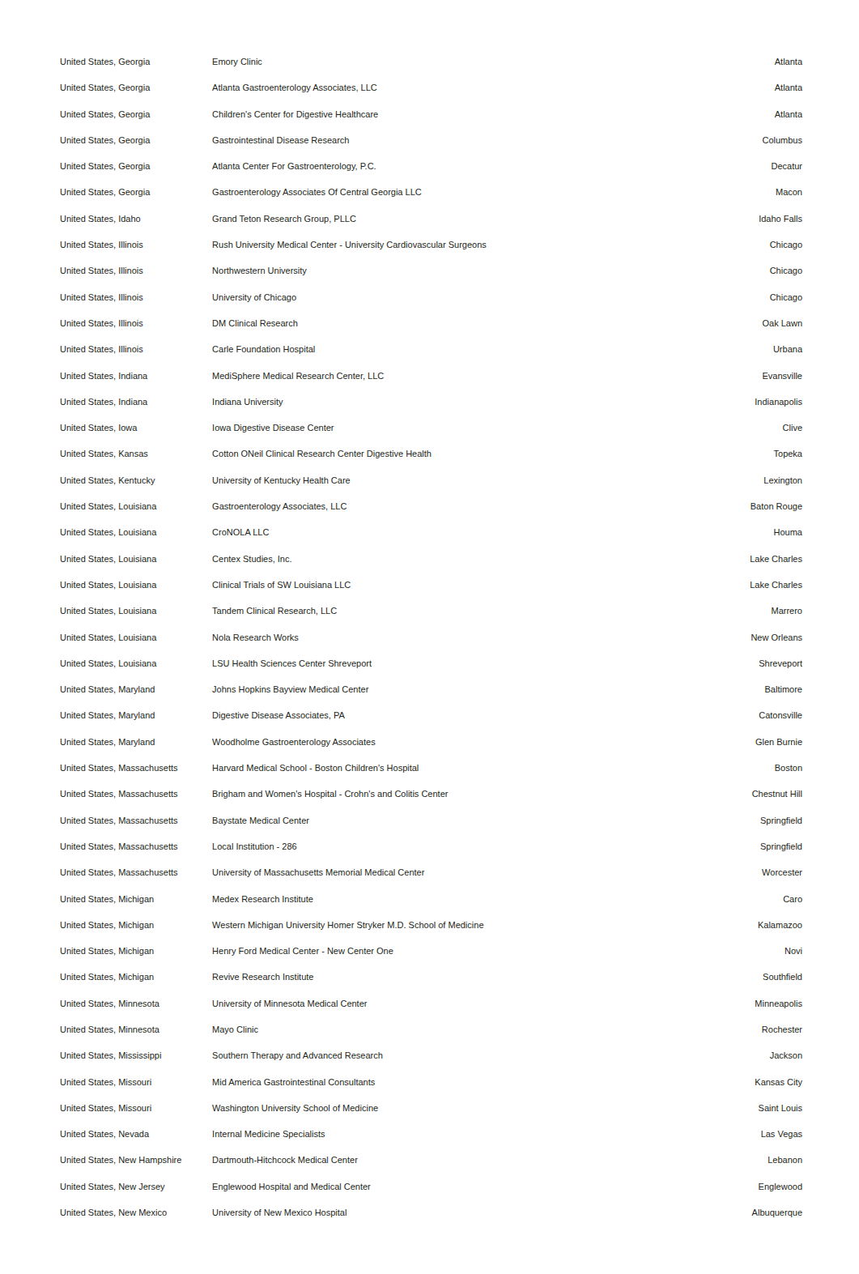| United States, Georgia | Emory Clinic | Atlanta |
| United States, Georgia | Atlanta Gastroenterology Associates, LLC | Atlanta |
| United States, Georgia | Children's Center for Digestive Healthcare | Atlanta |
| United States, Georgia | Gastrointestinal Disease Research | Columbus |
| United States, Georgia | Atlanta Center For Gastroenterology, P.C. | Decatur |
| United States, Georgia | Gastroenterology Associates Of Central Georgia LLC | Macon |
| United States, Idaho | Grand Teton Research Group, PLLC | Idaho Falls |
| United States, Illinois | Rush University Medical Center - University Cardiovascular Surgeons | Chicago |
| United States, Illinois | Northwestern University | Chicago |
| United States, Illinois | University of Chicago | Chicago |
| United States, Illinois | DM Clinical Research | Oak Lawn |
| United States, Illinois | Carle Foundation Hospital | Urbana |
| United States, Indiana | MediSphere Medical Research Center, LLC | Evansville |
| United States, Indiana | Indiana University | Indianapolis |
| United States, Iowa | Iowa Digestive Disease Center | Clive |
| United States, Kansas | Cotton ONeil Clinical Research Center Digestive Health | Topeka |
| United States, Kentucky | University of Kentucky Health Care | Lexington |
| United States, Louisiana | Gastroenterology Associates, LLC | Baton Rouge |
| United States, Louisiana | CroNOLA LLC | Houma |
| United States, Louisiana | Centex Studies, Inc. | Lake Charles |
| United States, Louisiana | Clinical Trials of SW Louisiana LLC | Lake Charles |
| United States, Louisiana | Tandem Clinical Research, LLC | Marrero |
| United States, Louisiana | Nola Research Works | New Orleans |
| United States, Louisiana | LSU Health Sciences Center Shreveport | Shreveport |
| United States, Maryland | Johns Hopkins Bayview Medical Center | Baltimore |
| United States, Maryland | Digestive Disease Associates, PA | Catonsville |
| United States, Maryland | Woodholme Gastroenterology Associates | Glen Burnie |
| United States, Massachusetts | Harvard Medical School - Boston Children's Hospital | Boston |
| United States, Massachusetts | Brigham and Women's Hospital - Crohn's and Colitis Center | Chestnut Hill |
| United States, Massachusetts | Baystate Medical Center | Springfield |
| United States, Massachusetts | Local Institution - 286 | Springfield |
| United States, Massachusetts | University of Massachusetts Memorial Medical Center | Worcester |
| United States, Michigan | Medex Research Institute | Caro |
| United States, Michigan | Western Michigan University Homer Stryker M.D. School of Medicine | Kalamazoo |
| United States, Michigan | Henry Ford Medical Center - New Center One | Novi |
| United States, Michigan | Revive Research Institute | Southfield |
| United States, Minnesota | University of Minnesota Medical Center | Minneapolis |
| United States, Minnesota | Mayo Clinic | Rochester |
| United States, Mississippi | Southern Therapy and Advanced Research | Jackson |
| United States, Missouri | Mid America Gastrointestinal Consultants | Kansas City |
| United States, Missouri | Washington University School of Medicine | Saint Louis |
| United States, Nevada | Internal Medicine Specialists | Las Vegas |
| United States, New Hampshire | Dartmouth-Hitchcock Medical Center | Lebanon |
| United States, New Jersey | Englewood Hospital and Medical Center | Englewood |
| United States, New Mexico | University of New Mexico Hospital | Albuquerque |